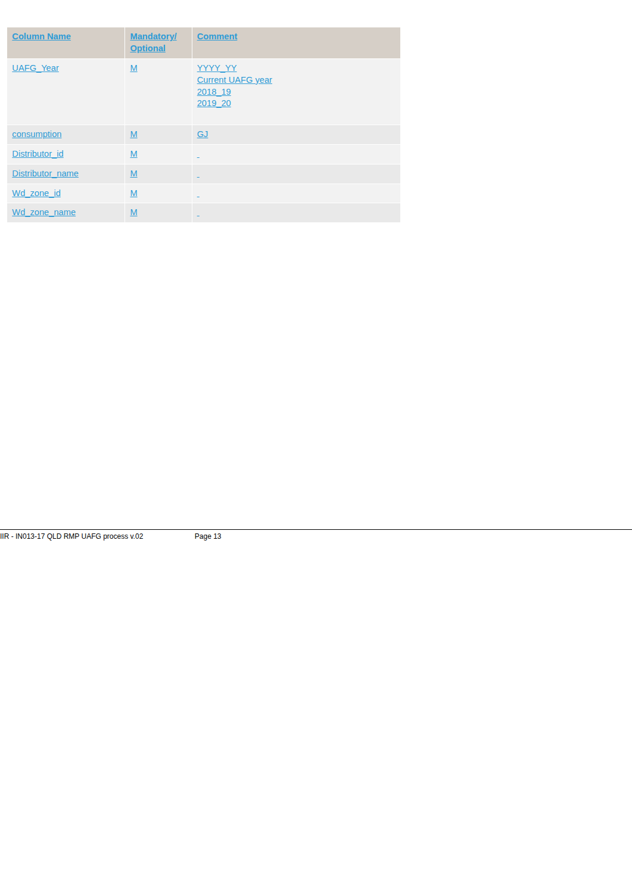| Column Name | Mandatory/ Optional | Comment |
| --- | --- | --- |
| UAFG_Year | M | YYYY_YY Current UAFG year 2018_19 2019_20 |
| consumption | M | GJ |
| Distributor_id | M | |
| Distributor_name | M | |
| Wd_zone_id | M | |
| Wd_zone_name | M | |
IIR - IN013-17 QLD RMP UAFG process v.02 Page 13